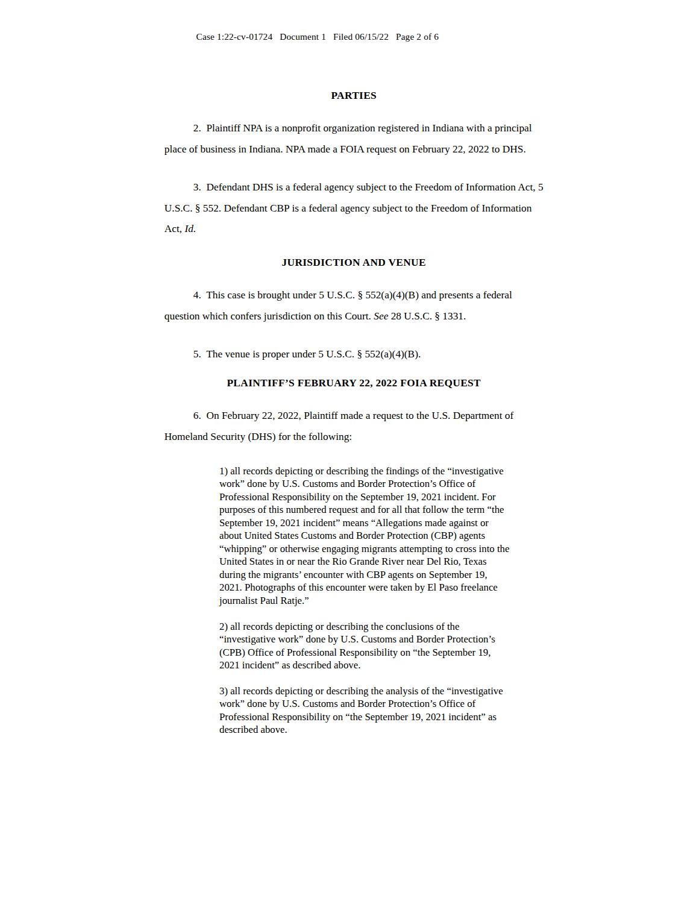Case 1:22-cv-01724 Document 1 Filed 06/15/22 Page 2 of 6
PARTIES
2. Plaintiff NPA is a nonprofit organization registered in Indiana with a principal place of business in Indiana. NPA made a FOIA request on February 22, 2022 to DHS.
3. Defendant DHS is a federal agency subject to the Freedom of Information Act, 5 U.S.C. § 552. Defendant CBP is a federal agency subject to the Freedom of Information Act, Id.
JURISDICTION AND VENUE
4. This case is brought under 5 U.S.C. § 552(a)(4)(B) and presents a federal question which confers jurisdiction on this Court. See 28 U.S.C. § 1331.
5. The venue is proper under 5 U.S.C. § 552(a)(4)(B).
PLAINTIFF’S FEBRUARY 22, 2022 FOIA REQUEST
6. On February 22, 2022, Plaintiff made a request to the U.S. Department of Homeland Security (DHS) for the following:
1) all records depicting or describing the findings of the “investigative work” done by U.S. Customs and Border Protection’s Office of Professional Responsibility on the September 19, 2021 incident. For purposes of this numbered request and for all that follow the term “the September 19, 2021 incident” means “Allegations made against or about United States Customs and Border Protection (CBP) agents “whipping” or otherwise engaging migrants attempting to cross into the United States in or near the Rio Grande River near Del Rio, Texas during the migrants’ encounter with CBP agents on September 19, 2021. Photographs of this encounter were taken by El Paso freelance journalist Paul Ratje.”
2) all records depicting or describing the conclusions of the “investigative work” done by U.S. Customs and Border Protection’s (CPB) Office of Professional Responsibility on “the September 19, 2021 incident” as described above.
3) all records depicting or describing the analysis of the “investigative work” done by U.S. Customs and Border Protection’s Office of Professional Responsibility on “the September 19, 2021 incident” as described above.